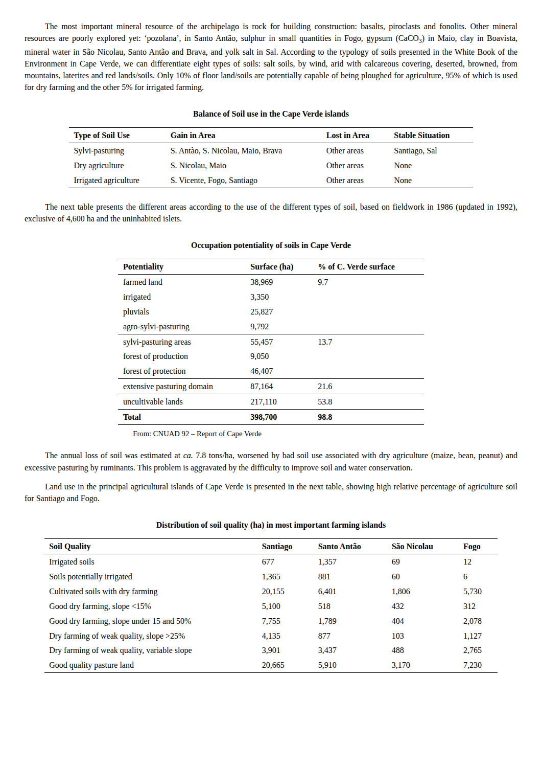The most important mineral resource of the archipelago is rock for building construction: basalts, piroclasts and fonolits. Other mineral resources are poorly explored yet: ‘pozolana’, in Santo Antão, sulphur in small quantities in Fogo, gypsum (CaCO3) in Maio, clay in Boavista, mineral water in São Nicolau, Santo Antão and Brava, and yolk salt in Sal. According to the typology of soils presented in the White Book of the Environment in Cape Verde, we can differentiate eight types of soils: salt soils, by wind, arid with calcareous covering, deserted, browned, from mountains, laterites and red lands/soils. Only 10% of floor land/soils are potentially capable of being ploughed for agriculture, 95% of which is used for dry farming and the other 5% for irrigated farming.
Balance of Soil use in the Cape Verde islands
| Type of Soil Use | Gain in Area | Lost in Area | Stable Situation |
| --- | --- | --- | --- |
| Sylvi-pasturing | S. Antão, S. Nicolau, Maio, Brava | Other areas | Santiago, Sal |
| Dry agriculture | S. Nicolau, Maio | Other areas | None |
| Irrigated agriculture | S. Vicente, Fogo, Santiago | Other areas | None |
The next table presents the different areas according to the use of the different types of soil, based on fieldwork in 1986 (updated in 1992), exclusive of 4,600 ha and the uninhabited islets.
Occupation potentiality of soils in Cape Verde
| Potentiality | Surface (ha) | % of C. Verde surface |
| --- | --- | --- |
| farmed land | 38,969 | 9.7 |
| irrigated | 3,350 | |
| pluvials | 25,827 | |
| agro-sylvi-pasturing | 9,792 | |
| sylvi-pasturing areas | 55,457 | 13.7 |
| forest of production | 9,050 | |
| forest of protection | 46,407 | |
| extensive pasturing domain | 87,164 | 21.6 |
| uncultivable lands | 217,110 | 53.8 |
| Total | 398,700 | 98.8 |
From: CNUAD 92 – Report of Cape Verde
The annual loss of soil was estimated at ca. 7.8 tons/ha, worsened by bad soil use associated with dry agriculture (maize, bean, peanut) and excessive pasturing by ruminants. This problem is aggravated by the difficulty to improve soil and water conservation.
Land use in the principal agricultural islands of Cape Verde is presented in the next table, showing high relative percentage of agriculture soil for Santiago and Fogo.
Distribution of soil quality (ha) in most important farming islands
| Soil Quality | Santiago | Santo Antão | São Nicolau | Fogo |
| --- | --- | --- | --- | --- |
| Irrigated soils | 677 | 1,357 | 69 | 12 |
| Soils potentially irrigated | 1,365 | 881 | 60 | 6 |
| Cultivated soils with dry farming | 20,155 | 6,401 | 1,806 | 5,730 |
| Good dry farming, slope <15% | 5,100 | 518 | 432 | 312 |
| Good dry farming, slope under 15 and 50% | 7,755 | 1,789 | 404 | 2,078 |
| Dry farming of weak quality, slope >25% | 4,135 | 877 | 103 | 1,127 |
| Dry farming of weak quality, variable slope | 3,901 | 3,437 | 488 | 2,765 |
| Good quality pasture land | 20,665 | 5,910 | 3,170 | 7,230 |